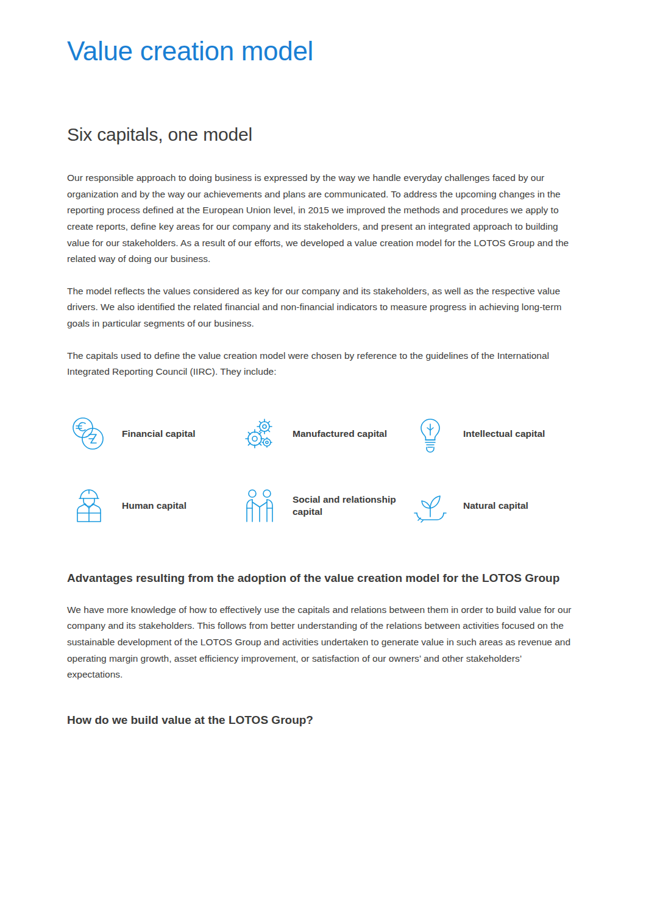Value creation model
Six capitals, one model
Our responsible approach to doing business is expressed by the way we handle everyday challenges faced by our organization and by the way our achievements and plans are communicated. To address the upcoming changes in the reporting process defined at the European Union level, in 2015 we improved the methods and procedures we apply to create reports, define key areas for our company and its stakeholders, and present an integrated approach to building value for our stakeholders. As a result of our efforts, we developed a value creation model for the LOTOS Group and the related way of doing our business.
The model reflects the values considered as key for our company and its stakeholders, as well as the respective value drivers. We also identified the related financial and non-financial indicators to measure progress in achieving long-term goals in particular segments of our business.
The capitals used to define the value creation model were chosen by reference to the guidelines of the International Integrated Reporting Council (IIRC). They include:
Financial capital
Manufactured capital
Intellectual capital
Human capital
Social and relationship capital
Natural capital
Advantages resulting from the adoption of the value creation model for the LOTOS Group
We have more knowledge of how to effectively use the capitals and relations between them in order to build value for our company and its stakeholders. This follows from better understanding of the relations between activities focused on the sustainable development of the LOTOS Group and activities undertaken to generate value in such areas as revenue and operating margin growth, asset efficiency improvement, or satisfaction of our owners’ and other stakeholders’ expectations.
How do we build value at the LOTOS Group?